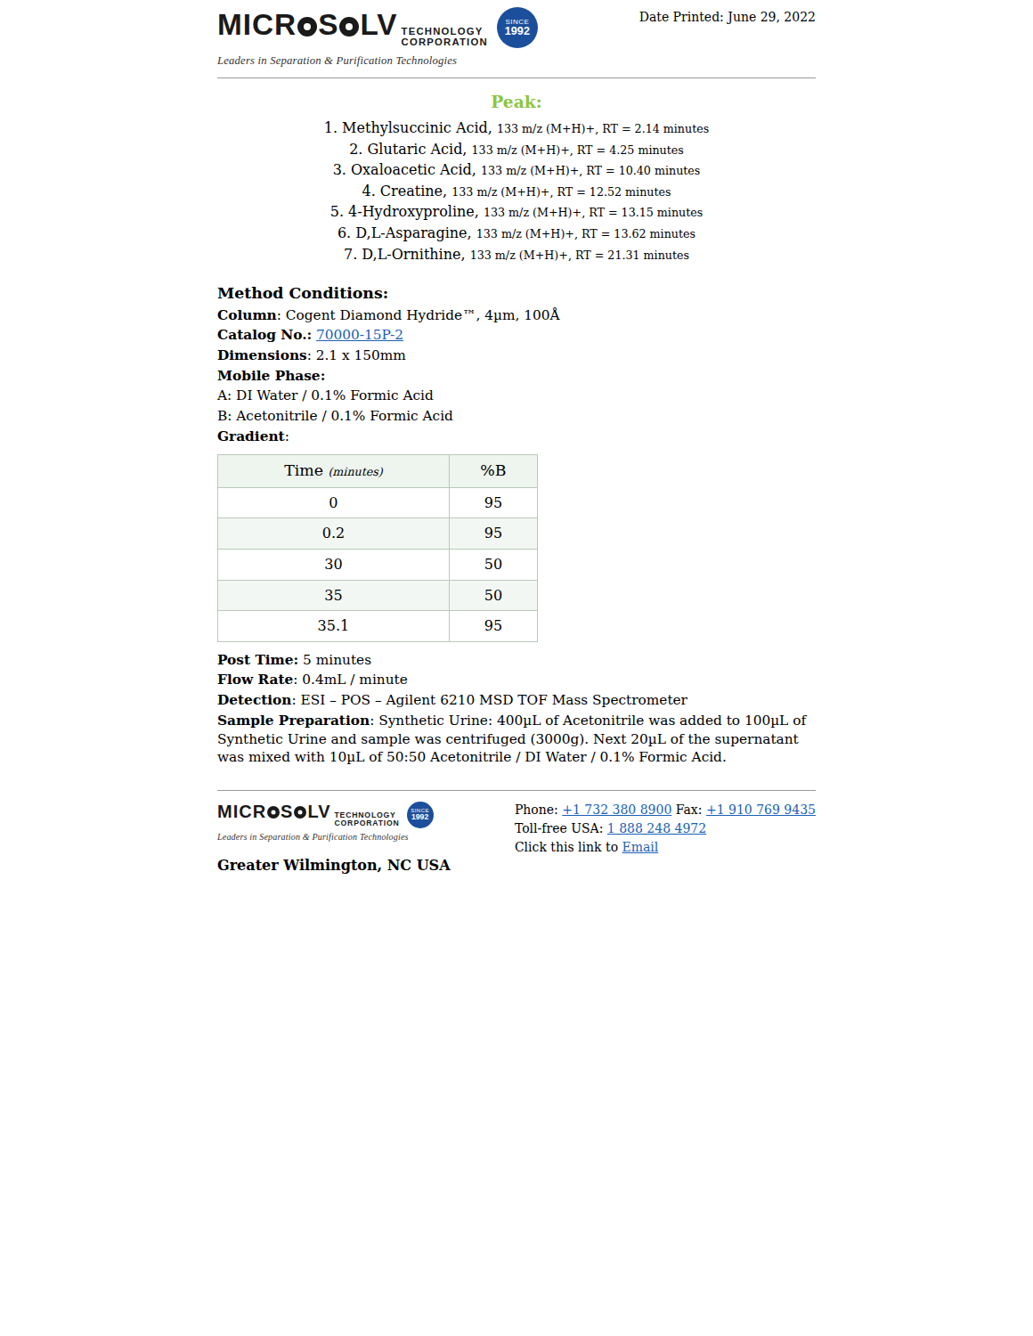MICR S LV TECHNOLOGY CORPORATION
SINCE 1992
Leaders in Separation & Purification Technologies
Date Printed: June 29, 2022
Peak:
1. Methylsuccinic Acid, 133 m/z (M+H)+, RT = 2.14 minutes
2. Glutaric Acid, 133 m/z (M+H)+, RT = 4.25 minutes
3. Oxaloacetic Acid, 133 m/z (M+H)+, RT = 10.40 minutes
4. Creatine, 133 m/z (M+H)+, RT = 12.52 minutes
5. 4-Hydroxyproline, 133 m/z (M+H)+, RT = 13.15 minutes
6. D,L-Asparagine, 133 m/z (M+H)+, RT = 13.62 minutes
7. D,L-Ornithine, 133 m/z (M+H)+, RT = 21.31 minutes
Method Conditions:
Column: Cogent Diamond Hydride™, 4µm, 100Å
Catalog No.: 70000-15P-2
Dimensions: 2.1 x 150mm
Mobile Phase:
A: DI Water / 0.1% Formic Acid
B: Acetonitrile / 0.1% Formic Acid
Gradient:
| Time (minutes) | %B |
| --- | --- |
| 0 | 95 |
| 0.2 | 95 |
| 30 | 50 |
| 35 | 50 |
| 35.1 | 95 |
Post Time: 5 minutes
Flow Rate: 0.4mL / minute
Detection: ESI – POS – Agilent 6210 MSD TOF Mass Spectrometer
Sample Preparation: Synthetic Urine: 400µL of Acetonitrile was added to 100µL of Synthetic Urine and sample was centrifuged (3000g). Next 20µL of the supernatant was mixed with 10µL of 50:50 Acetonitrile / DI Water / 0.1% Formic Acid.
MICR S LV TECHNOLOGY CORPORATION
SINCE 1992
Leaders in Separation & Purification Technologies
Greater Wilmington, NC USA
Phone: +1 732 380 8900 Fax: +1 910 769 9435
Toll-free USA: 1 888 248 4972
Click this link to Email